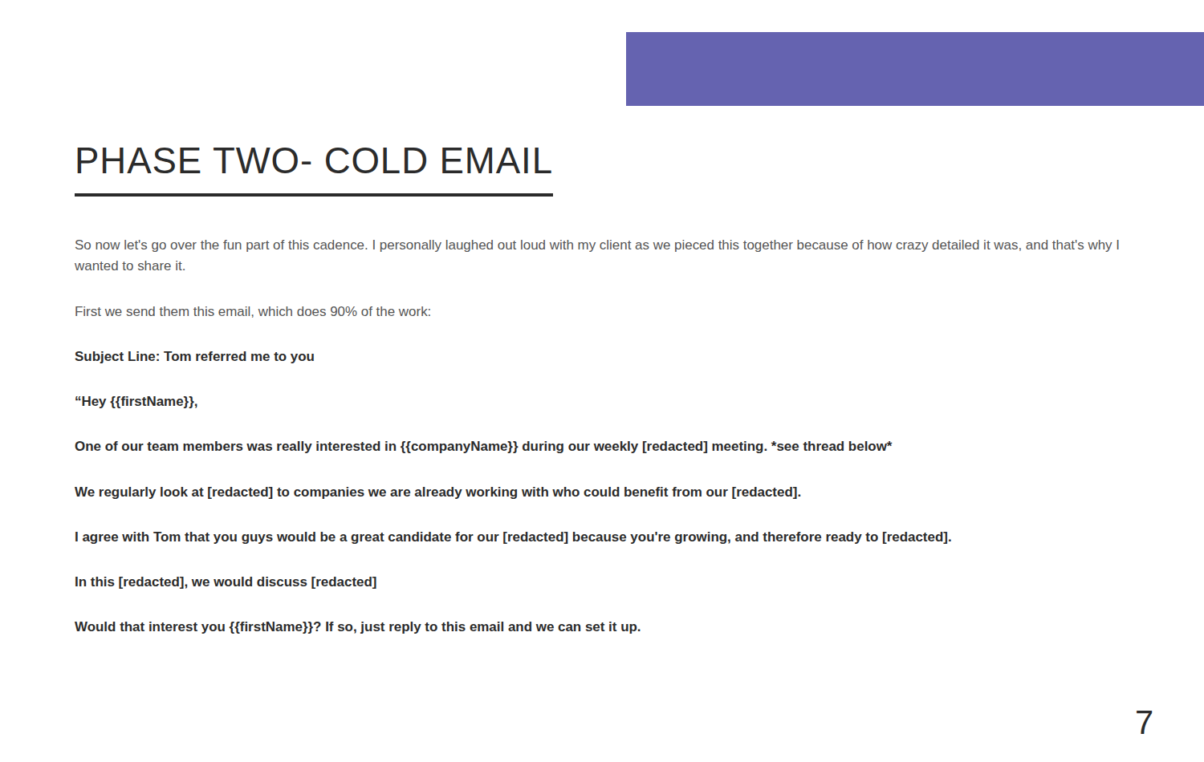Phase Two- Cold Email
So now let's go over the fun part of this cadence. I personally laughed out loud with my client as we pieced this together because of how crazy detailed it was, and that's why I wanted to share it.
First we send them this email, which does 90% of the work:
Subject Line: Tom referred me to you
“Hey {{firstName}},
One of our team members was really interested in {{companyName}} during our weekly [redacted] meeting. *see thread below*
We regularly look at [redacted] to companies we are already working with who could benefit from our [redacted].
I agree with Tom that you guys would be a great candidate for our [redacted] because you're growing, and therefore ready to [redacted].
In this [redacted], we would discuss [redacted]
Would that interest you {{firstName}}? If so, just reply to this email and we can set it up.
7